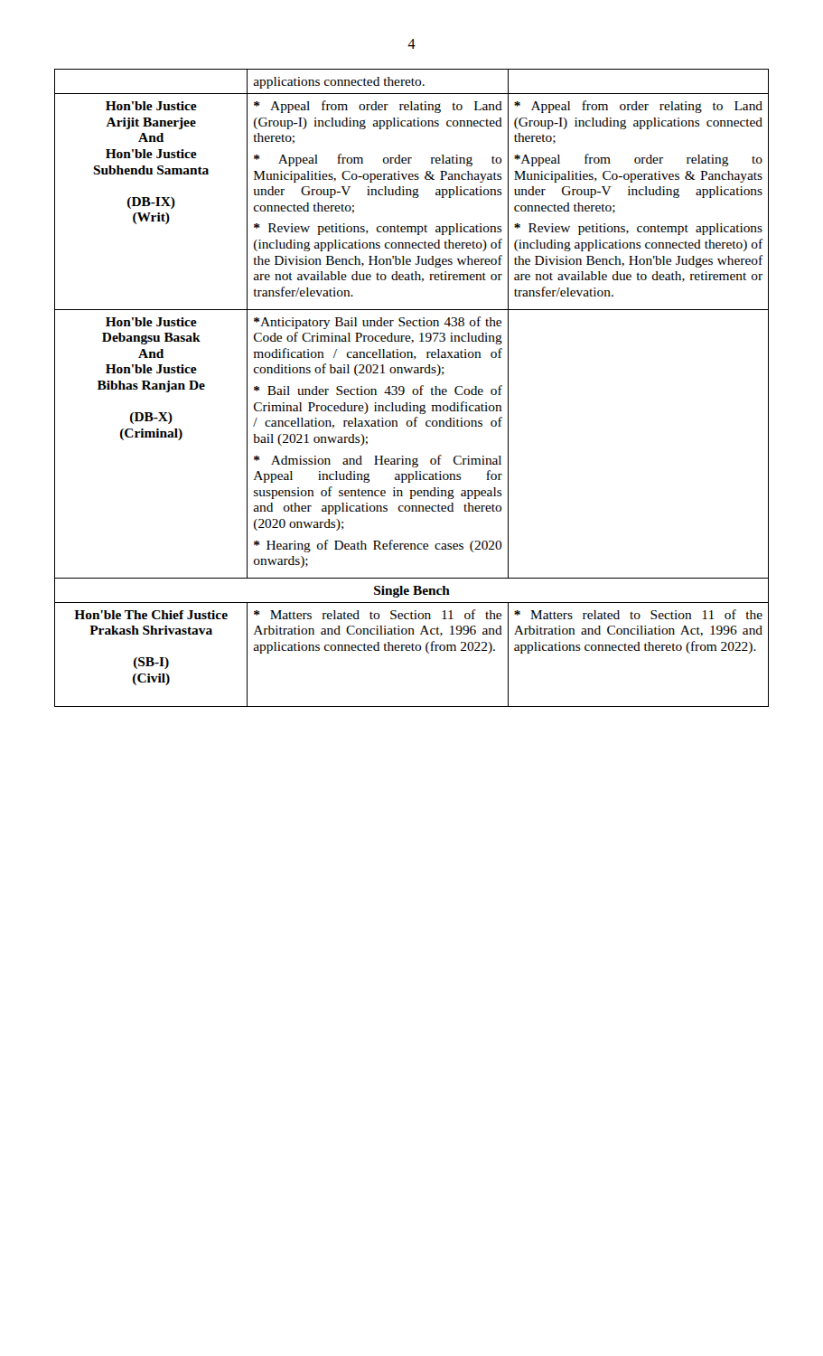4
| | applications connected thereto. | |
| Hon'ble Justice Arijit Banerjee And Hon'ble Justice Subhendu Samanta (DB-IX) (Writ) | * Appeal from order relating to Land (Group-I) including applications connected thereto; * Appeal from order relating to Municipalities, Co-operatives & Panchayats under Group-V including applications connected thereto; * Review petitions, contempt applications (including applications connected thereto) of the Division Bench, Hon'ble Judges whereof are not available due to death, retirement or transfer/elevation. | * Appeal from order relating to Land (Group-I) including applications connected thereto; * Appeal from order relating to Municipalities, Co-operatives & Panchayats under Group-V including applications connected thereto; * Review petitions, contempt applications (including applications connected thereto) of the Division Bench, Hon'ble Judges whereof are not available due to death, retirement or transfer/elevation. |
| Hon'ble Justice Debangsu Basak And Hon'ble Justice Bibhas Ranjan De (DB-X) (Criminal) | * Anticipatory Bail under Section 438 of the Code of Criminal Procedure, 1973 including modification / cancellation, relaxation of conditions of bail (2021 onwards); * Bail under Section 439 of the Code of Criminal Procedure) including modification / cancellation, relaxation of conditions of bail (2021 onwards); * Admission and Hearing of Criminal Appeal including applications for suspension of sentence in pending appeals and other applications connected thereto (2020 onwards); * Hearing of Death Reference cases (2020 onwards); | |
| Single Bench |
| Hon'ble The Chief Justice Prakash Shrivastava (SB-I) (Civil) | * Matters related to Section 11 of the Arbitration and Conciliation Act, 1996 and applications connected thereto (from 2022). | * Matters related to Section 11 of the Arbitration and Conciliation Act, 1996 and applications connected thereto (from 2022). |